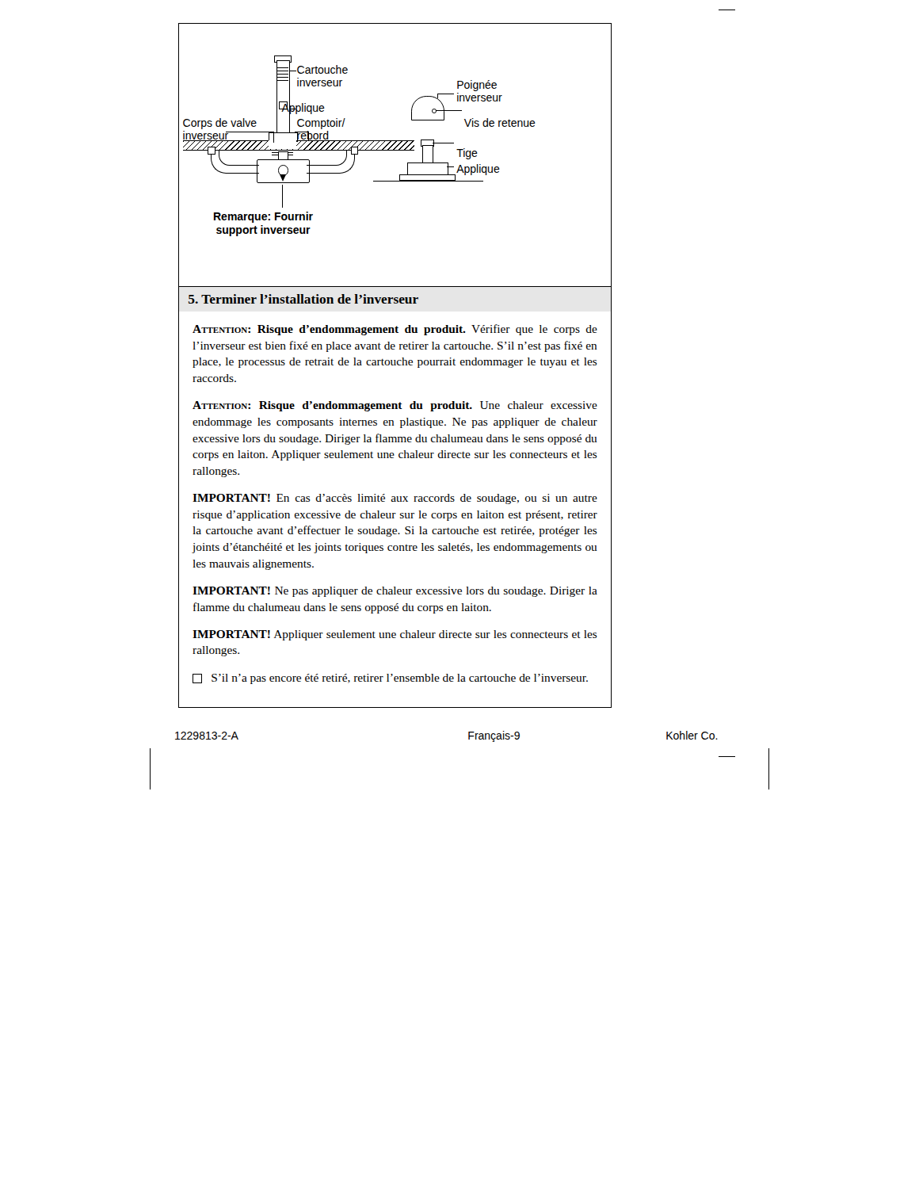Cartouche
inverseur
Applique
Corps de valve
inverseur
Comptoir/
rebord
Remarque: Fournir
support inverseur
Poignée
inverseur
Vis de retenue
Tige
Applique
5. Terminer l’installation de l’inverseur
Attention: Risque d’endommagement du produit. Vérifier que le corps de l’inverseur est bien fixé en place avant de retirer la cartouche. S’il n’est pas fixé en place, le processus de retrait de la cartouche pourrait endommager le tuyau et les raccords.
Attention: Risque d’endommagement du produit. Une chaleur excessive endommage les composants internes en plastique. Ne pas appliquer de chaleur excessive lors du soudage. Diriger la flamme du chalumeau dans le sens opposé du corps en laiton. Appliquer seulement une chaleur directe sur les connecteurs et les rallonges.
IMPORTANT! En cas d’accès limité aux raccords de soudage, ou si un autre risque d’application excessive de chaleur sur le corps en laiton est présent, retirer la cartouche avant d’effectuer le soudage. Si la cartouche est retirée, protéger les joints d’étanchéité et les joints toriques contre les saletés, les endommagements ou les mauvais alignements.
IMPORTANT! Ne pas appliquer de chaleur excessive lors du soudage. Diriger la flamme du chalumeau dans le sens opposé du corps en laiton.
IMPORTANT! Appliquer seulement une chaleur directe sur les connecteurs et les rallonges.
S’il n’a pas encore été retiré, retirer l’ensemble de la cartouche de l’inverseur.
1229813-2-A
Français-9
Kohler Co.